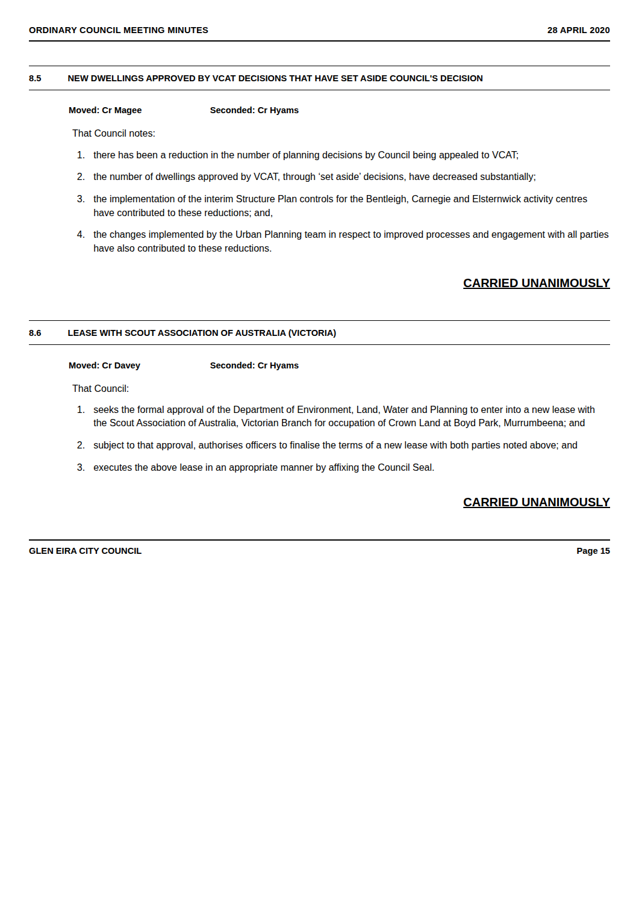ORDINARY COUNCIL MEETING MINUTES 28 APRIL 2020
8.5 NEW DWELLINGS APPROVED BY VCAT DECISIONS THAT HAVE SET ASIDE COUNCIL'S DECISION
Moved: Cr Magee Seconded: Cr Hyams
That Council notes:
there has been a reduction in the number of planning decisions by Council being appealed to VCAT;
the number of dwellings approved by VCAT, through ‘set aside’ decisions, have decreased substantially;
the implementation of the interim Structure Plan controls for the Bentleigh, Carnegie and Elsternwick activity centres have contributed to these reductions; and,
the changes implemented by the Urban Planning team in respect to improved processes and engagement with all parties have also contributed to these reductions.
CARRIED UNANIMOUSLY
8.6 LEASE WITH SCOUT ASSOCIATION OF AUSTRALIA (VICTORIA)
Moved: Cr Davey Seconded: Cr Hyams
That Council:
seeks the formal approval of the Department of Environment, Land, Water and Planning to enter into a new lease with the Scout Association of Australia, Victorian Branch for occupation of Crown Land at Boyd Park, Murrumbeena; and
subject to that approval, authorises officers to finalise the terms of a new lease with both parties noted above; and
executes the above lease in an appropriate manner by affixing the Council Seal.
CARRIED UNANIMOUSLY
GLEN EIRA CITY COUNCIL Page 15